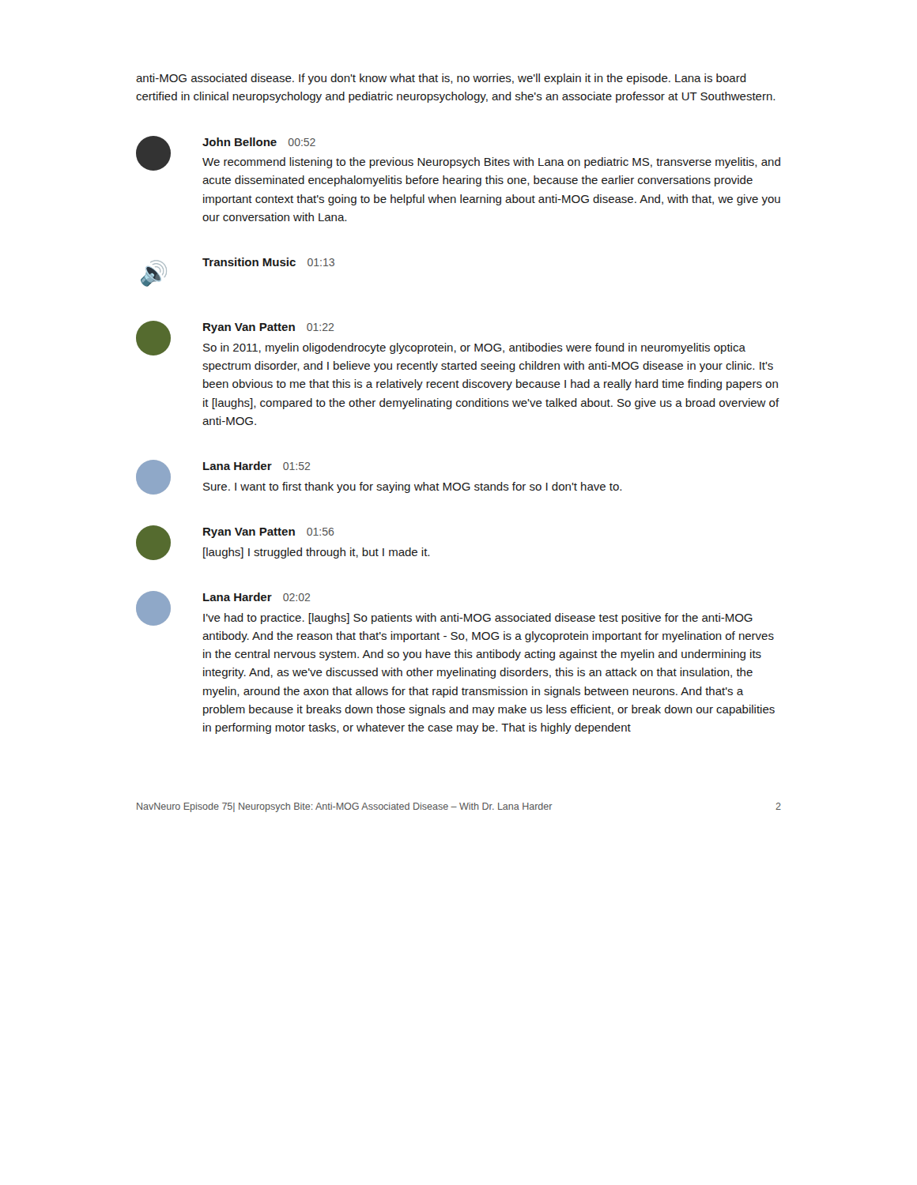anti-MOG associated disease. If you don't know what that is, no worries, we'll explain it in the episode. Lana is board certified in clinical neuropsychology and pediatric neuropsychology, and she's an associate professor at UT Southwestern.
John Bellone 00:52
We recommend listening to the previous Neuropsych Bites with Lana on pediatric MS, transverse myelitis, and acute disseminated encephalomyelitis before hearing this one, because the earlier conversations provide important context that's going to be helpful when learning about anti-MOG disease. And, with that, we give you our conversation with Lana.
🔊
Transition Music 01:13
Ryan Van Patten 01:22
So in 2011, myelin oligodendrocyte glycoprotein, or MOG, antibodies were found in neuromyelitis optica spectrum disorder, and I believe you recently started seeing children with anti-MOG disease in your clinic. It's been obvious to me that this is a relatively recent discovery because I had a really hard time finding papers on it [laughs], compared to the other demyelinating conditions we've talked about. So give us a broad overview of anti-MOG.
Lana Harder 01:52
Sure. I want to first thank you for saying what MOG stands for so I don't have to.
Ryan Van Patten 01:56
[laughs] I struggled through it, but I made it.
Lana Harder 02:02
I've had to practice. [laughs] So patients with anti-MOG associated disease test positive for the anti-MOG antibody. And the reason that that's important - So, MOG is a glycoprotein important for myelination of nerves in the central nervous system. And so you have this antibody acting against the myelin and undermining its integrity. And, as we've discussed with other myelinating disorders, this is an attack on that insulation, the myelin, around the axon that allows for that rapid transmission in signals between neurons. And that's a problem because it breaks down those signals and may make us less efficient, or break down our capabilities in performing motor tasks, or whatever the case may be. That is highly dependent
NavNeuro Episode 75| Neuropsych Bite: Anti-MOG Associated Disease – With Dr. Lana Harder 2